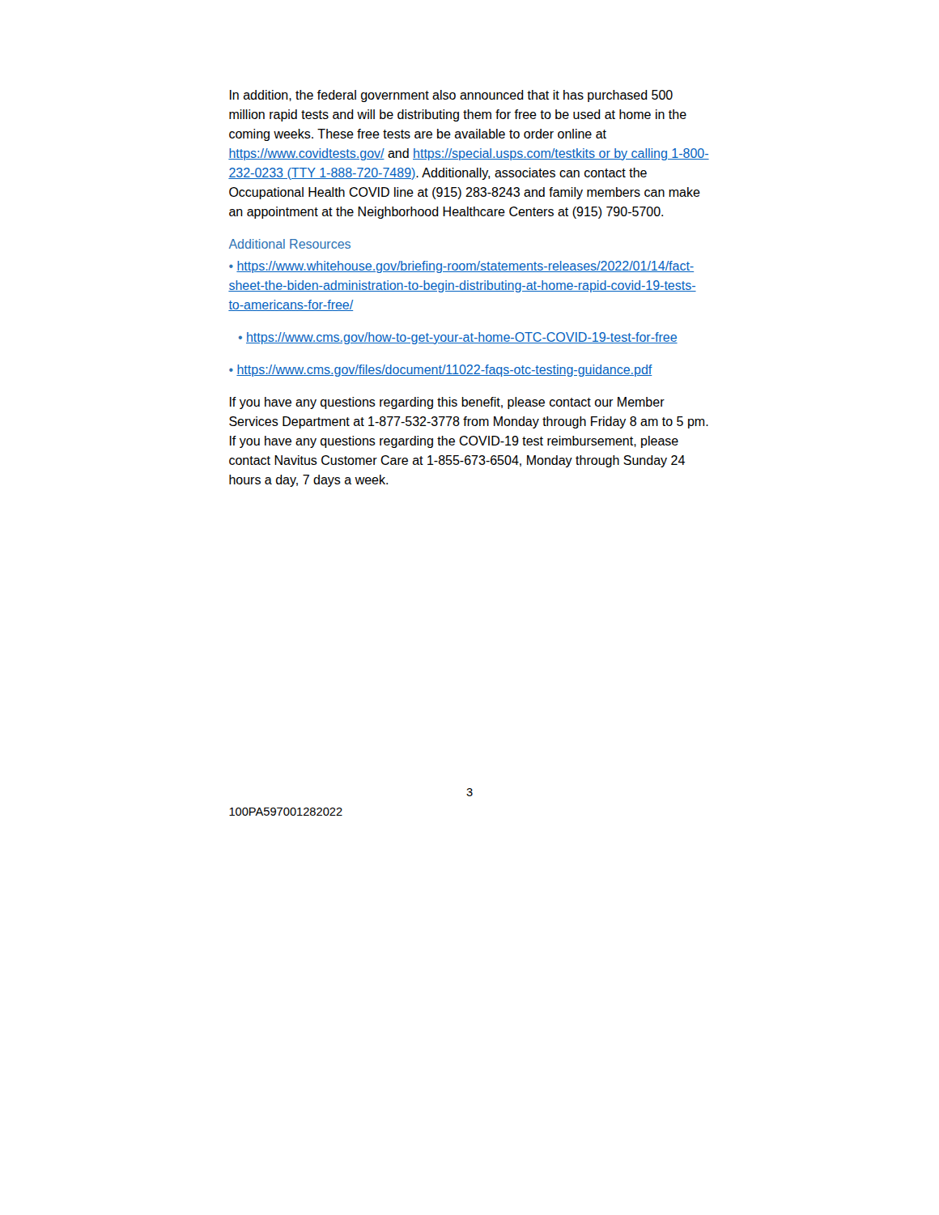In addition, the federal government also announced that it has purchased 500 million rapid tests and will be distributing them for free to be used at home in the coming weeks. These free tests are be available to order online at https://www.covidtests.gov/ and https://special.usps.com/testkits or by calling 1-800-232-0233 (TTY 1-888-720-7489). Additionally, associates can contact the Occupational Health COVID line at (915) 283-8243 and family members can make an appointment at the Neighborhood Healthcare Centers at (915) 790-5700.
Additional Resources
• https://www.whitehouse.gov/briefing-room/statements-releases/2022/01/14/fact-sheet-the-biden-administration-to-begin-distributing-at-home-rapid-covid-19-tests-to-americans-for-free/
• https://www.cms.gov/how-to-get-your-at-home-OTC-COVID-19-test-for-free
• https://www.cms.gov/files/document/11022-faqs-otc-testing-guidance.pdf
If you have any questions regarding this benefit, please contact our Member Services Department at 1-877-532-3778 from Monday through Friday 8 am to 5 pm. If you have any questions regarding the COVID-19 test reimbursement, please contact Navitus Customer Care at 1-855-673-6504, Monday through Sunday 24 hours a day, 7 days a week.
3
100PA597001282022